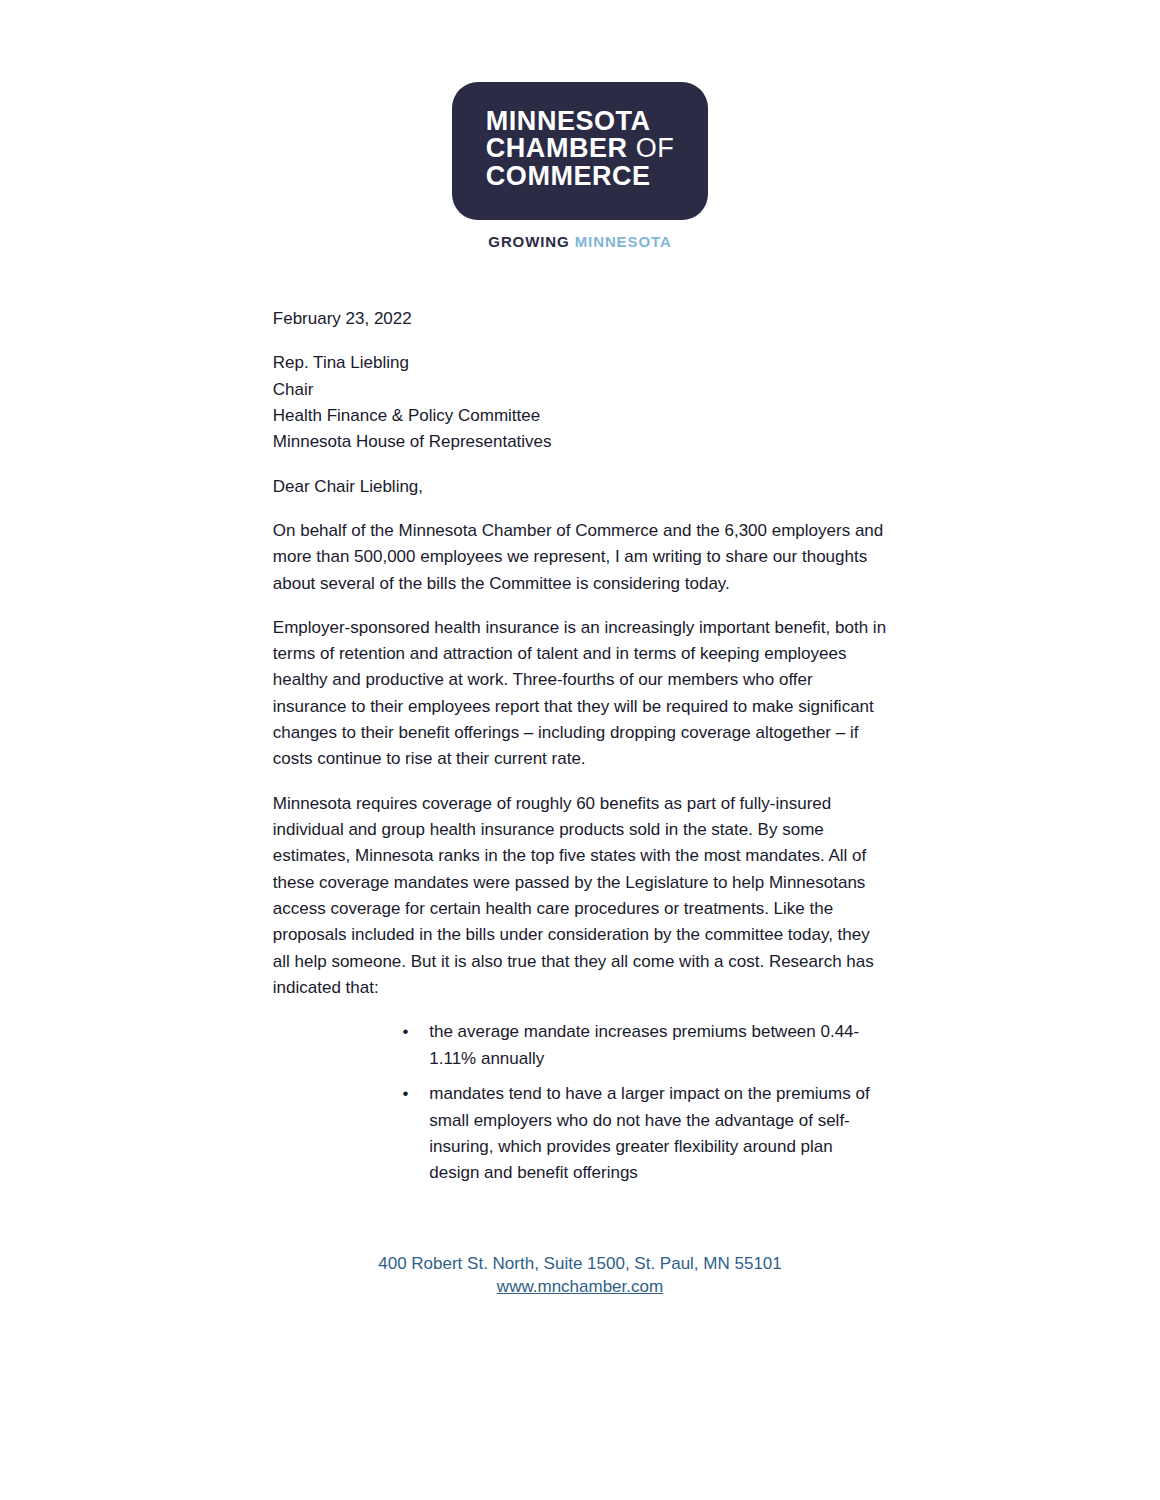Minnesota Chamber of Commerce
Growing Minnesota
February 23, 2022
Rep. Tina Liebling
Chair
Health Finance & Policy Committee
Minnesota House of Representatives
Dear Chair Liebling,
On behalf of the Minnesota Chamber of Commerce and the 6,300 employers and more than 500,000 employees we represent, I am writing to share our thoughts about several of the bills the Committee is considering today.
Employer-sponsored health insurance is an increasingly important benefit, both in terms of retention and attraction of talent and in terms of keeping employees healthy and productive at work. Three-fourths of our members who offer insurance to their employees report that they will be required to make significant changes to their benefit offerings – including dropping coverage altogether – if costs continue to rise at their current rate.
Minnesota requires coverage of roughly 60 benefits as part of fully-insured individual and group health insurance products sold in the state. By some estimates, Minnesota ranks in the top five states with the most mandates. All of these coverage mandates were passed by the Legislature to help Minnesotans access coverage for certain health care procedures or treatments. Like the proposals included in the bills under consideration by the committee today, they all help someone. But it is also true that they all come with a cost. Research has indicated that:
the average mandate increases premiums between 0.44-1.11% annually
mandates tend to have a larger impact on the premiums of small employers who do not have the advantage of self-insuring, which provides greater flexibility around plan design and benefit offerings
400 Robert St. North, Suite 1500, St. Paul, MN 55101
www.mnchamber.com